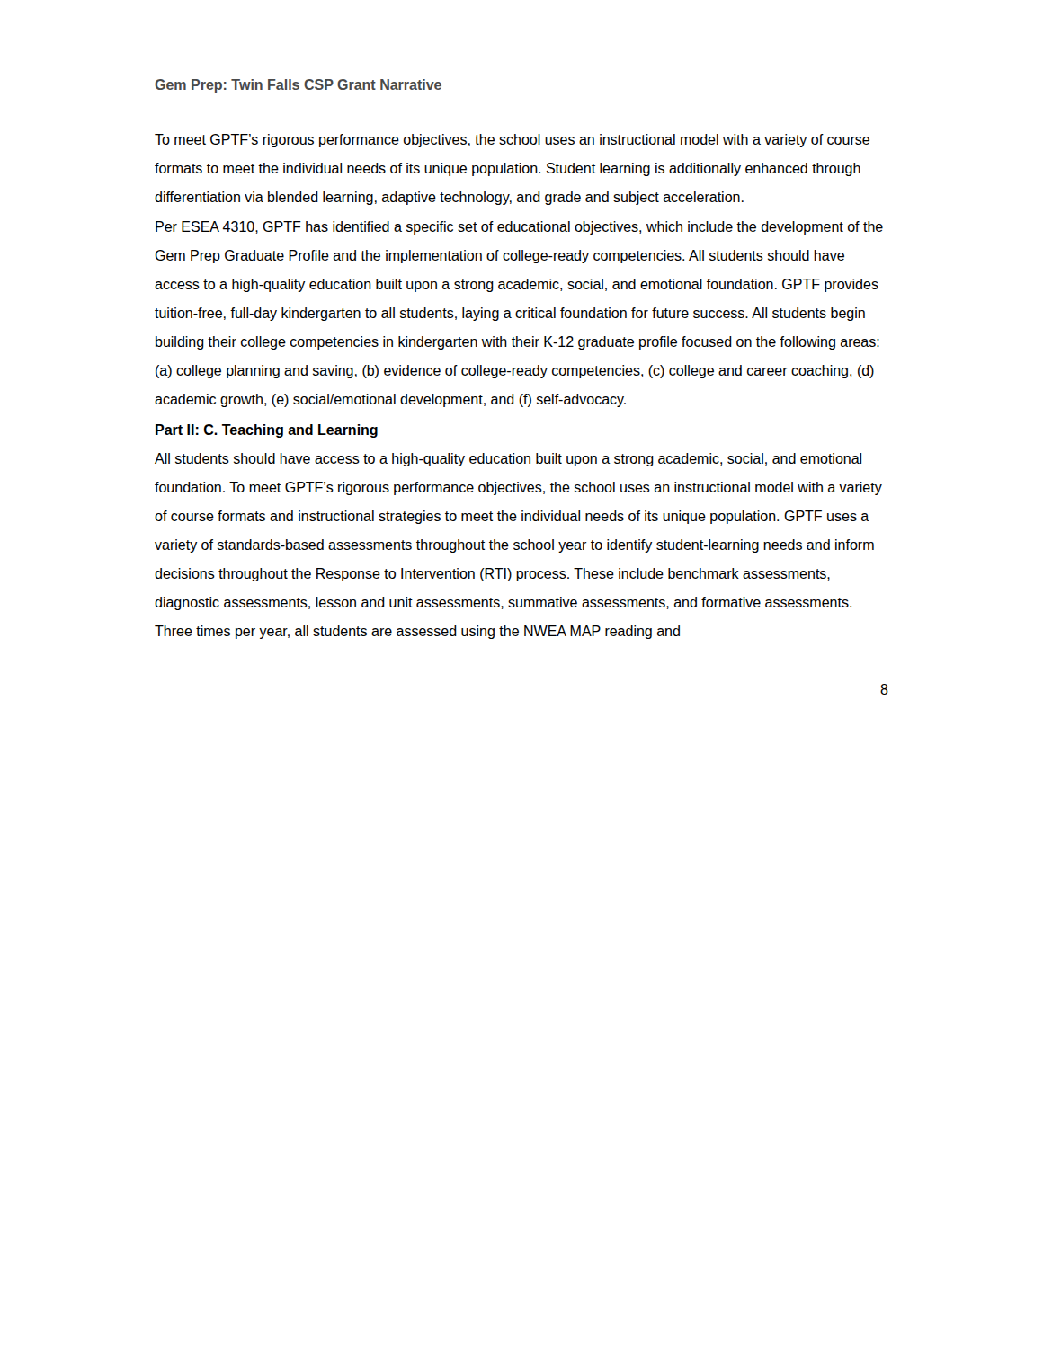Gem Prep: Twin Falls CSP Grant Narrative
To meet GPTF’s rigorous performance objectives, the school uses an instructional model with a variety of course formats to meet the individual needs of its unique population. Student learning is additionally enhanced through differentiation via blended learning, adaptive technology, and grade and subject acceleration.
Per ESEA 4310, GPTF has identified a specific set of educational objectives, which include the development of the Gem Prep Graduate Profile and the implementation of college-ready competencies. All students should have access to a high-quality education built upon a strong academic, social, and emotional foundation. GPTF provides tuition-free, full-day kindergarten to all students, laying a critical foundation for future success. All students begin building their college competencies in kindergarten with their K-12 graduate profile focused on the following areas: (a) college planning and saving, (b) evidence of college-ready competencies, (c) college and career coaching, (d) academic growth, (e) social/emotional development, and (f) self-advocacy.
Part II: C. Teaching and Learning
All students should have access to a high-quality education built upon a strong academic, social, and emotional foundation. To meet GPTF’s rigorous performance objectives, the school uses an instructional model with a variety of course formats and instructional strategies to meet the individual needs of its unique population. GPTF uses a variety of standards-based assessments throughout the school year to identify student-learning needs and inform decisions throughout the Response to Intervention (RTI) process. These include benchmark assessments, diagnostic assessments, lesson and unit assessments, summative assessments, and formative assessments. Three times per year, all students are assessed using the NWEA MAP reading and
8